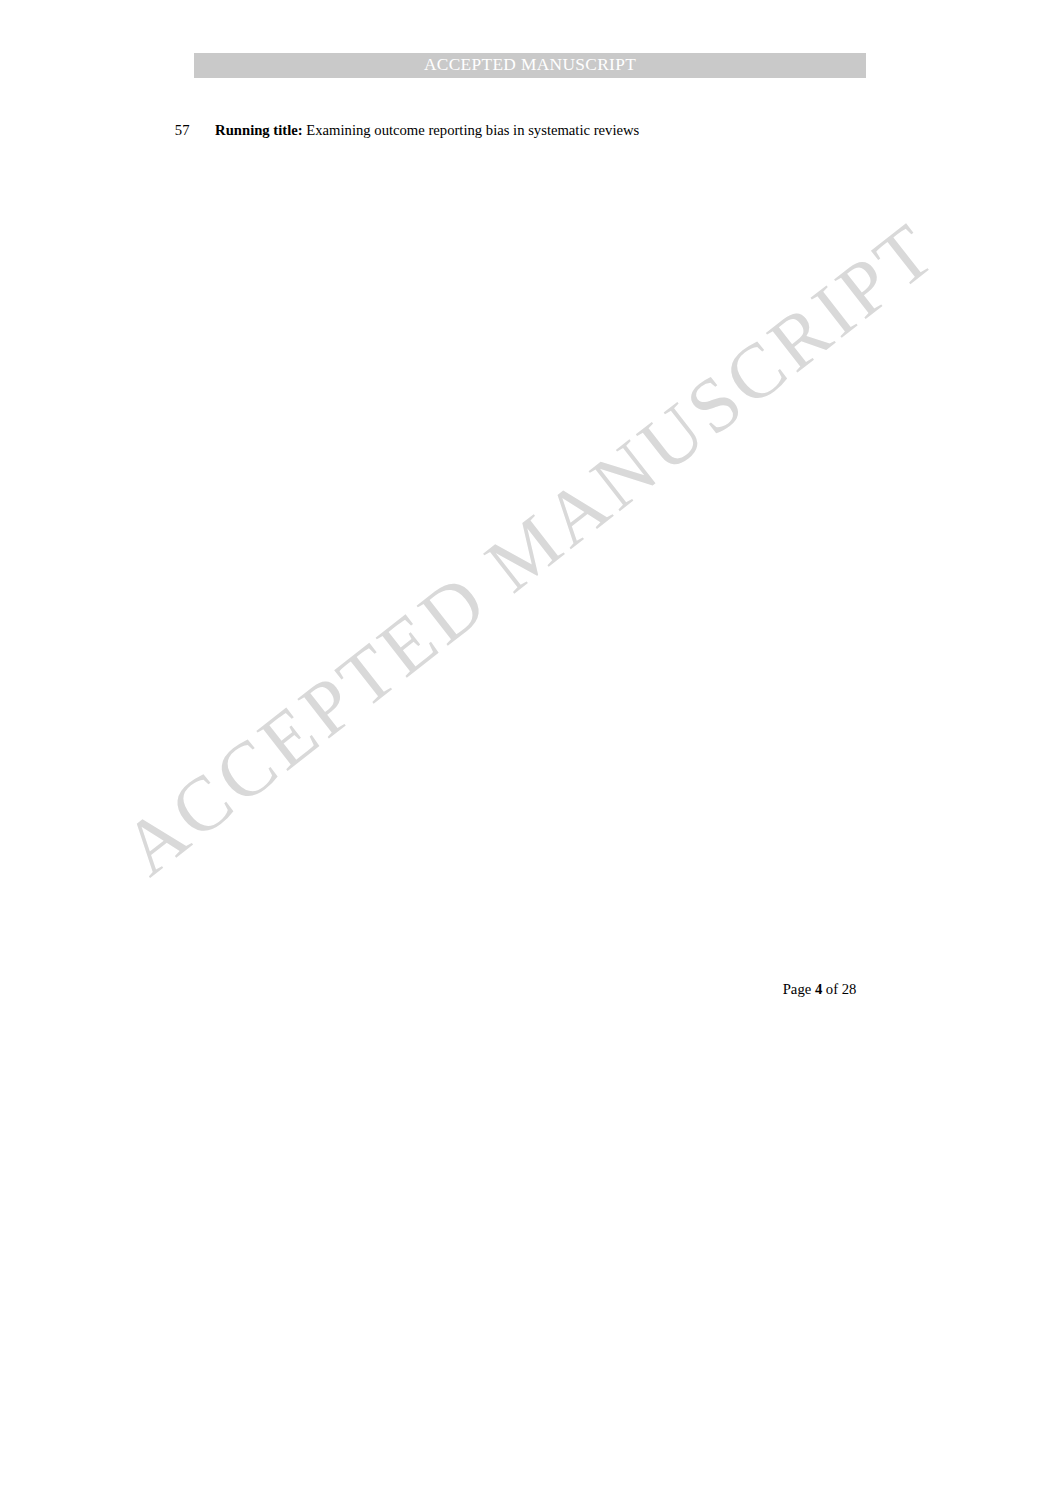Accepted Manuscript
Accepted Manuscript
57 Running title: Examining outcome reporting bias in systematic reviews
Page 4 of 28